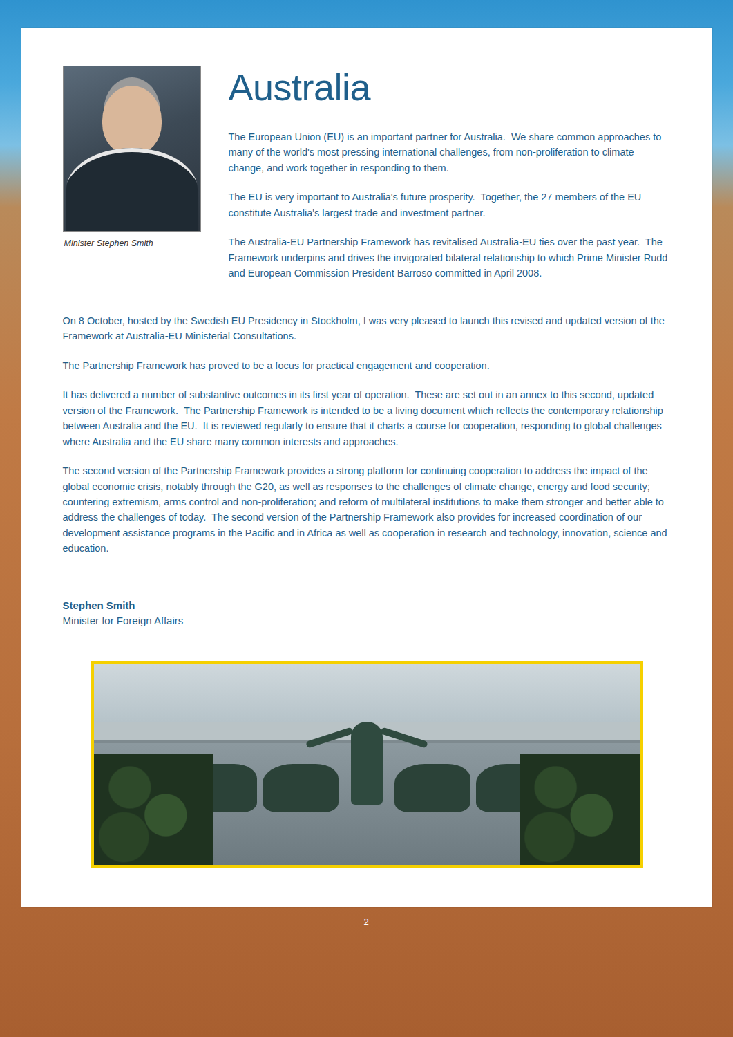Minister Stephen Smith
Australia
The European Union (EU) is an important partner for Australia. We share common approaches to many of the world's most pressing international challenges, from non-proliferation to climate change, and work together in responding to them.
The EU is very important to Australia's future prosperity. Together, the 27 members of the EU constitute Australia's largest trade and investment partner.
The Australia-EU Partnership Framework has revitalised Australia-EU ties over the past year. The Framework underpins and drives the invigorated bilateral relationship to which Prime Minister Rudd and European Commission President Barroso committed in April 2008.
On 8 October, hosted by the Swedish EU Presidency in Stockholm, I was very pleased to launch this revised and updated version of the Framework at Australia-EU Ministerial Consultations.
The Partnership Framework has proved to be a focus for practical engagement and cooperation.
It has delivered a number of substantive outcomes in its first year of operation. These are set out in an annex to this second, updated version of the Framework. The Partnership Framework is intended to be a living document which reflects the contemporary relationship between Australia and the EU. It is reviewed regularly to ensure that it charts a course for cooperation, responding to global challenges where Australia and the EU share many common interests and approaches.
The second version of the Partnership Framework provides a strong platform for continuing cooperation to address the impact of the global economic crisis, notably through the G20, as well as responses to the challenges of climate change, energy and food security; countering extremism, arms control and non-proliferation; and reform of multilateral institutions to make them stronger and better able to address the challenges of today. The second version of the Partnership Framework also provides for increased coordination of our development assistance programs in the Pacific and in Africa as well as cooperation in research and technology, innovation, science and education.
Stephen Smith
Minister for Foreign Affairs
2